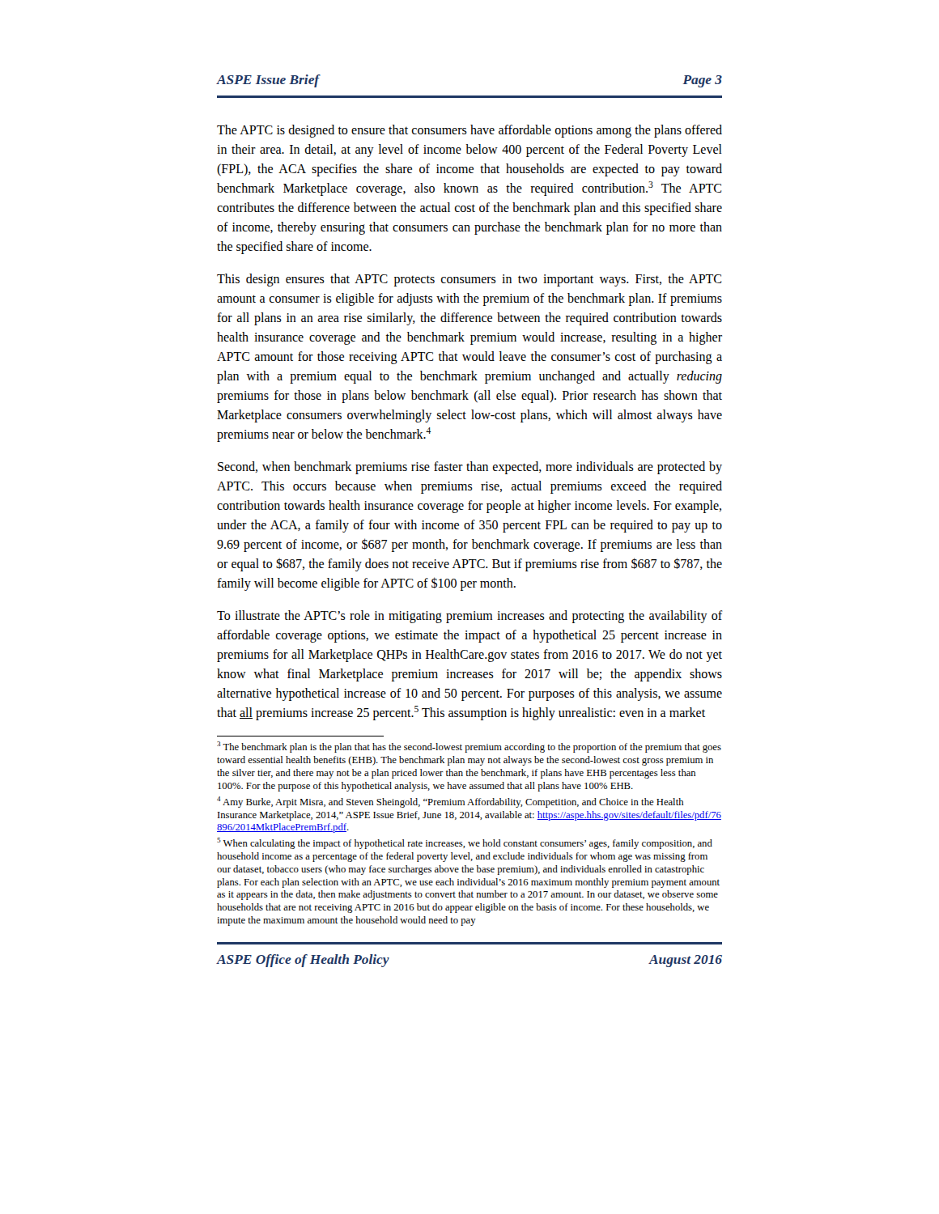ASPE Issue Brief Page 3
The APTC is designed to ensure that consumers have affordable options among the plans offered in their area. In detail, at any level of income below 400 percent of the Federal Poverty Level (FPL), the ACA specifies the share of income that households are expected to pay toward benchmark Marketplace coverage, also known as the required contribution.3 The APTC contributes the difference between the actual cost of the benchmark plan and this specified share of income, thereby ensuring that consumers can purchase the benchmark plan for no more than the specified share of income.
This design ensures that APTC protects consumers in two important ways. First, the APTC amount a consumer is eligible for adjusts with the premium of the benchmark plan. If premiums for all plans in an area rise similarly, the difference between the required contribution towards health insurance coverage and the benchmark premium would increase, resulting in a higher APTC amount for those receiving APTC that would leave the consumer’s cost of purchasing a plan with a premium equal to the benchmark premium unchanged and actually reducing premiums for those in plans below benchmark (all else equal). Prior research has shown that Marketplace consumers overwhelmingly select low-cost plans, which will almost always have premiums near or below the benchmark.4
Second, when benchmark premiums rise faster than expected, more individuals are protected by APTC. This occurs because when premiums rise, actual premiums exceed the required contribution towards health insurance coverage for people at higher income levels. For example, under the ACA, a family of four with income of 350 percent FPL can be required to pay up to 9.69 percent of income, or $687 per month, for benchmark coverage. If premiums are less than or equal to $687, the family does not receive APTC. But if premiums rise from $687 to $787, the family will become eligible for APTC of $100 per month.
To illustrate the APTC’s role in mitigating premium increases and protecting the availability of affordable coverage options, we estimate the impact of a hypothetical 25 percent increase in premiums for all Marketplace QHPs in HealthCare.gov states from 2016 to 2017. We do not yet know what final Marketplace premium increases for 2017 will be; the appendix shows alternative hypothetical increase of 10 and 50 percent. For purposes of this analysis, we assume that all premiums increase 25 percent.5 This assumption is highly unrealistic: even in a market
3 The benchmark plan is the plan that has the second-lowest premium according to the proportion of the premium that goes toward essential health benefits (EHB). The benchmark plan may not always be the second-lowest cost gross premium in the silver tier, and there may not be a plan priced lower than the benchmark, if plans have EHB percentages less than 100%. For the purpose of this hypothetical analysis, we have assumed that all plans have 100% EHB.
4 Amy Burke, Arpit Misra, and Steven Sheingold, “Premium Affordability, Competition, and Choice in the Health Insurance Marketplace, 2014,” ASPE Issue Brief, June 18, 2014, available at: https://aspe.hhs.gov/sites/default/files/pdf/76896/2014MktPlacePremBrf.pdf.
5 When calculating the impact of hypothetical rate increases, we hold constant consumers’ ages, family composition, and household income as a percentage of the federal poverty level, and exclude individuals for whom age was missing from our dataset, tobacco users (who may face surcharges above the base premium), and individuals enrolled in catastrophic plans. For each plan selection with an APTC, we use each individual’s 2016 maximum monthly premium payment amount as it appears in the data, then make adjustments to convert that number to a 2017 amount. In our dataset, we observe some households that are not receiving APTC in 2016 but do appear eligible on the basis of income. For these households, we impute the maximum amount the household would need to pay
ASPE Office of Health Policy August 2016